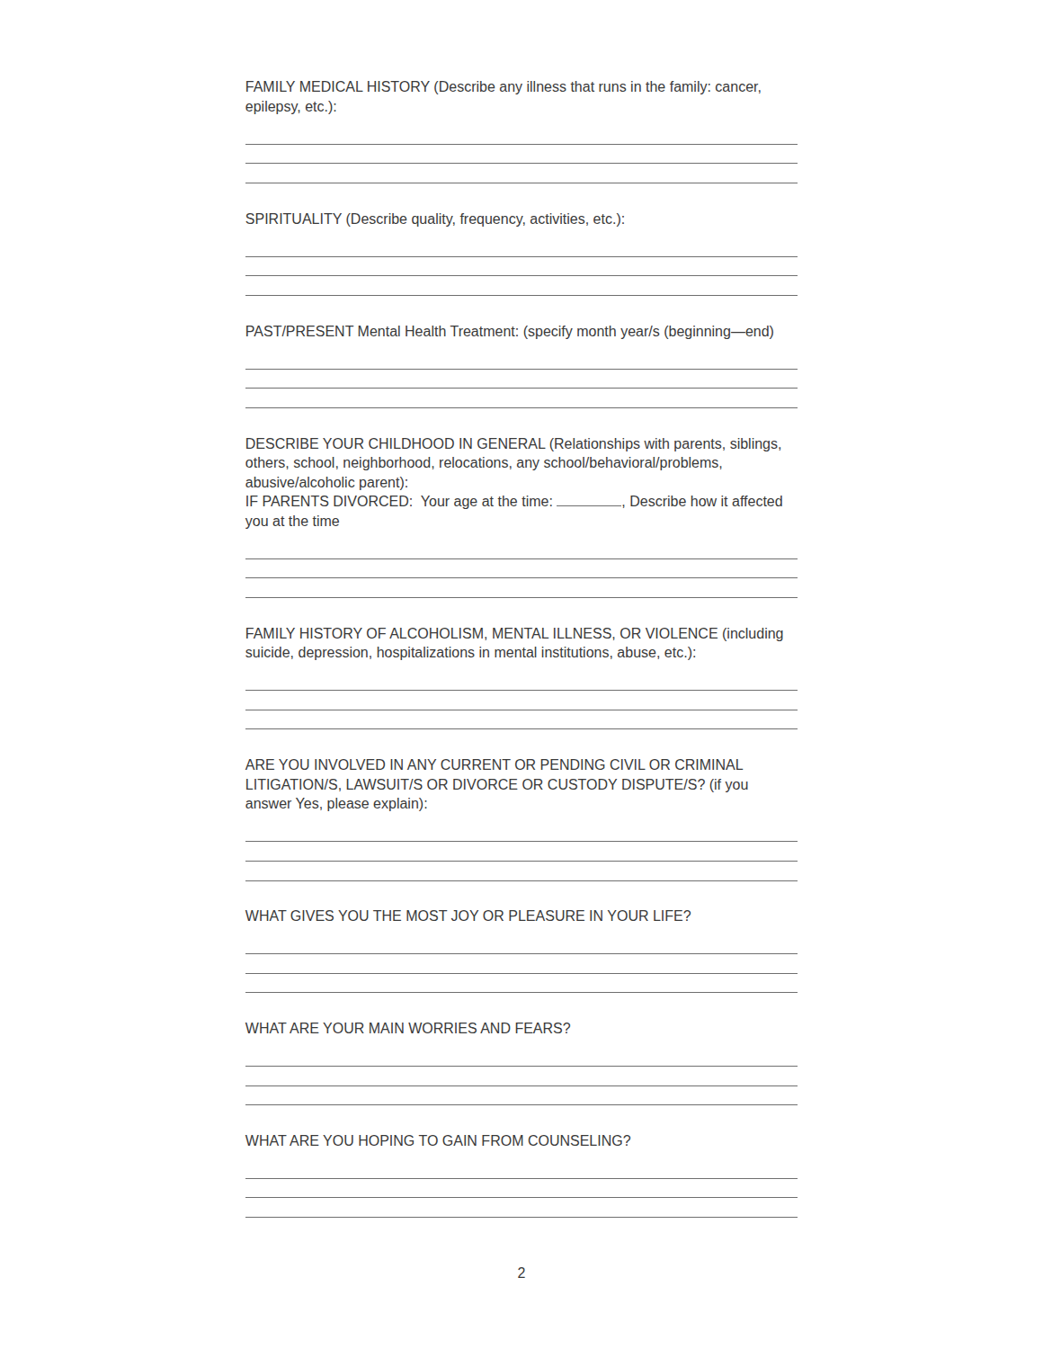FAMILY MEDICAL HISTORY (Describe any illness that runs in the family: cancer, epilepsy, etc.):
SPIRITUALITY (Describe quality, frequency, activities, etc.):
PAST/PRESENT Mental Health Treatment: (specify month year/s (beginning—end)
DESCRIBE YOUR CHILDHOOD IN GENERAL (Relationships with parents, siblings, others, school, neighborhood, relocations, any school/behavioral/problems, abusive/alcoholic parent):
IF PARENTS DIVORCED: Your age at the time: , Describe how it affected you at the time
FAMILY HISTORY OF ALCOHOLISM, MENTAL ILLNESS, OR VIOLENCE (including suicide, depression, hospitalizations in mental institutions, abuse, etc.):
ARE YOU INVOLVED IN ANY CURRENT OR PENDING CIVIL OR CRIMINAL LITIGATION/S, LAWSUIT/S OR DIVORCE OR CUSTODY DISPUTE/S? (if you answer Yes, please explain):
WHAT GIVES YOU THE MOST JOY OR PLEASURE IN YOUR LIFE?
WHAT ARE YOUR MAIN WORRIES AND FEARS?
WHAT ARE YOU HOPING TO GAIN FROM COUNSELING?
2